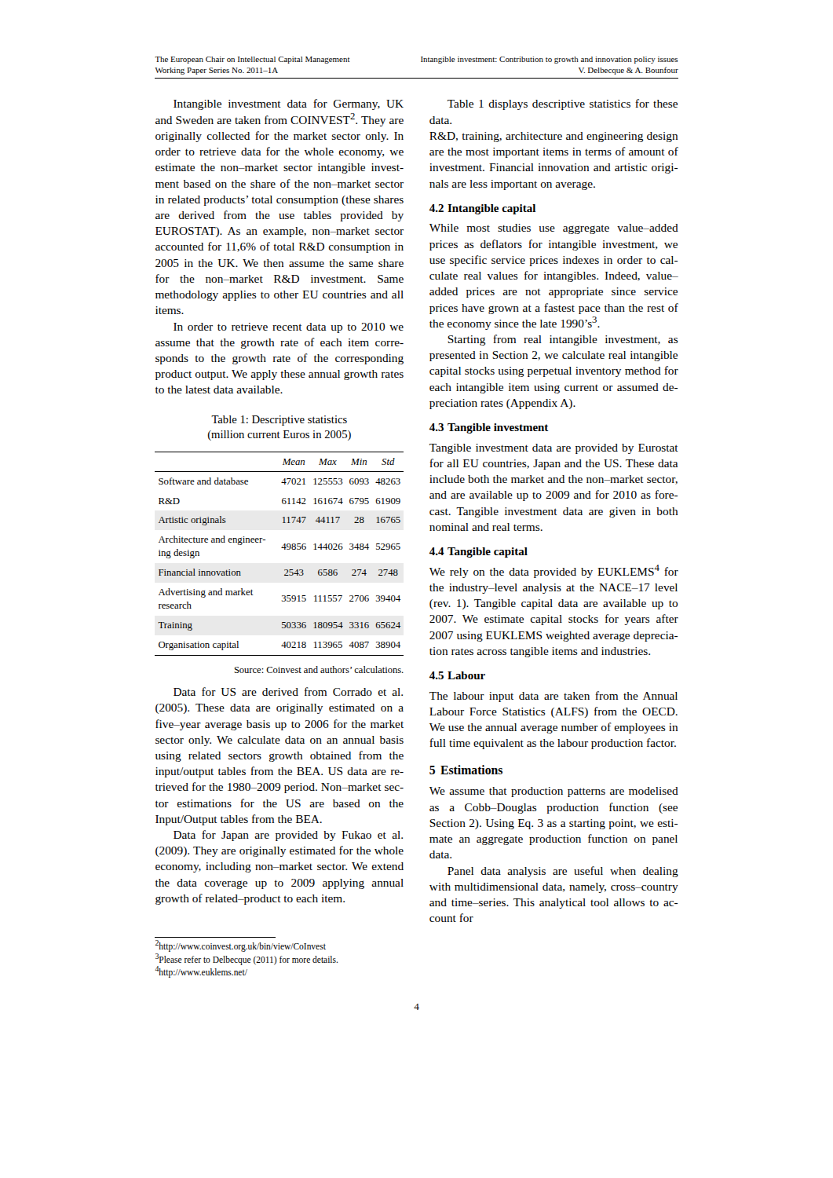The European Chair on Intellectual Capital Management
Working Paper Series No. 2011–1A
Intangible investment: Contribution to growth and innovation policy issues
V. Delbecque & A. Bounfour
Intangible investment data for Germany, UK and Sweden are taken from COINVEST2. They are originally collected for the market sector only. In order to retrieve data for the whole economy, we estimate the non–market sector intangible investment based on the share of the non–market sector in related products’ total consumption (these shares are derived from the use tables provided by EUROSTAT). As an example, non–market sector accounted for 11,6% of total R&D consumption in 2005 in the UK. We then assume the same share for the non–market R&D investment. Same methodology applies to other EU countries and all items.
In order to retrieve recent data up to 2010 we assume that the growth rate of each item corresponds to the growth rate of the corresponding product output. We apply these annual growth rates to the latest data available.
Table 1: Descriptive statistics
(million current Euros in 2005)
| | Mean | Max | Min | Std |
| --- | --- | --- | --- | --- |
| Software and database | 47021 | 125553 | 6093 | 48263 |
| R&D | 61142 | 161674 | 6795 | 61909 |
| Artistic originals | 11747 | 44117 | 28 | 16765 |
| Architecture and engineering design | 49856 | 144026 | 3484 | 52965 |
| Financial innovation | 2543 | 6586 | 274 | 2748 |
| Advertising and market research | 35915 | 111557 | 2706 | 39404 |
| Training | 50336 | 180954 | 3316 | 65624 |
| Organisation capital | 40218 | 113965 | 4087 | 38904 |
Source: Coinvest and authors’ calculations.
Data for US are derived from Corrado et al. (2005). These data are originally estimated on a five–year average basis up to 2006 for the market sector only. We calculate data on an annual basis using related sectors growth obtained from the input/output tables from the BEA. US data are retrieved for the 1980–2009 period. Non–market sector estimations for the US are based on the Input/Output tables from the BEA.
Data for Japan are provided by Fukao et al. (2009). They are originally estimated for the whole economy, including non–market sector. We extend the data coverage up to 2009 applying annual growth of related–product to each item.
Table 1 displays descriptive statistics for these data.
R&D, training, architecture and engineering design are the most important items in terms of amount of investment. Financial innovation and artistic originals are less important on average.
4.2 Intangible capital
While most studies use aggregate value–added prices as deflators for intangible investment, we use specific service prices indexes in order to calculate real values for intangibles. Indeed, value–added prices are not appropriate since service prices have grown at a fastest pace than the rest of the economy since the late 1990’s3.
Starting from real intangible investment, as presented in Section 2, we calculate real intangible capital stocks using perpetual inventory method for each intangible item using current or assumed depreciation rates (Appendix A).
4.3 Tangible investment
Tangible investment data are provided by Eurostat for all EU countries, Japan and the US. These data include both the market and the non–market sector, and are available up to 2009 and for 2010 as forecast. Tangible investment data are given in both nominal and real terms.
4.4 Tangible capital
We rely on the data provided by EUKLEMS4 for the industry–level analysis at the NACE–17 level (rev. 1). Tangible capital data are available up to 2007. We estimate capital stocks for years after 2007 using EUKLEMS weighted average depreciation rates across tangible items and industries.
4.5 Labour
The labour input data are taken from the Annual Labour Force Statistics (ALFS) from the OECD. We use the annual average number of employees in full time equivalent as the labour production factor.
5 Estimations
We assume that production patterns are modelised as a Cobb–Douglas production function (see Section 2). Using Eq. 3 as a starting point, we estimate an aggregate production function on panel data.
Panel data analysis are useful when dealing with multidimensional data, namely, cross–country and time–series. This analytical tool allows to account for
2http://www.coinvest.org.uk/bin/view/CoInvest
3Please refer to Delbecque (2011) for more details.
4http://www.euklems.net/
4